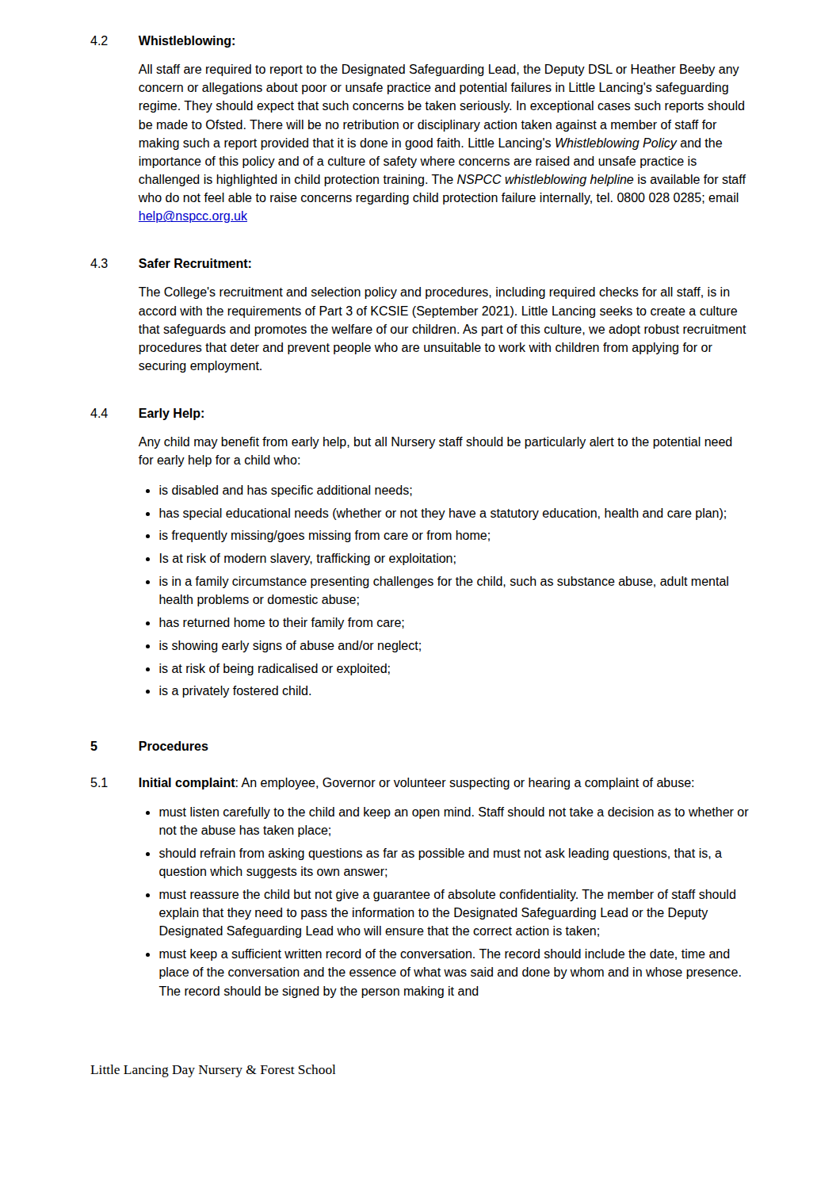4.2
Whistleblowing:
All staff are required to report to the Designated Safeguarding Lead, the Deputy DSL or Heather Beeby any concern or allegations about poor or unsafe practice and potential failures in Little Lancing's safeguarding regime. They should expect that such concerns be taken seriously. In exceptional cases such reports should be made to Ofsted. There will be no retribution or disciplinary action taken against a member of staff for making such a report provided that it is done in good faith. Little Lancing's Whistleblowing Policy and the importance of this policy and of a culture of safety where concerns are raised and unsafe practice is challenged is highlighted in child protection training. The NSPCC whistleblowing helpline is available for staff who do not feel able to raise concerns regarding child protection failure internally, tel. 0800 028 0285; email help@nspcc.org.uk
4.3
Safer Recruitment:
The College's recruitment and selection policy and procedures, including required checks for all staff, is in accord with the requirements of Part 3 of KCSIE (September 2021). Little Lancing seeks to create a culture that safeguards and promotes the welfare of our children. As part of this culture, we adopt robust recruitment procedures that deter and prevent people who are unsuitable to work with children from applying for or securing employment.
4.4
Early Help:
Any child may benefit from early help, but all Nursery staff should be particularly alert to the potential need for early help for a child who:
is disabled and has specific additional needs;
has special educational needs (whether or not they have a statutory education, health and care plan);
is frequently missing/goes missing from care or from home;
Is at risk of modern slavery, trafficking or exploitation;
is in a family circumstance presenting challenges for the child, such as substance abuse, adult mental health problems or domestic abuse;
has returned home to their family from care;
is showing early signs of abuse and/or neglect;
is at risk of being radicalised or exploited;
is a privately fostered child.
5
Procedures
5.1
Initial complaint: An employee, Governor or volunteer suspecting or hearing a complaint of abuse:
must listen carefully to the child and keep an open mind. Staff should not take a decision as to whether or not the abuse has taken place;
should refrain from asking questions as far as possible and must not ask leading questions, that is, a question which suggests its own answer;
must reassure the child but not give a guarantee of absolute confidentiality. The member of staff should explain that they need to pass the information to the Designated Safeguarding Lead or the Deputy Designated Safeguarding Lead who will ensure that the correct action is taken;
must keep a sufficient written record of the conversation. The record should include the date, time and place of the conversation and the essence of what was said and done by whom and in whose presence. The record should be signed by the person making it and
Little Lancing Day Nursery & Forest School